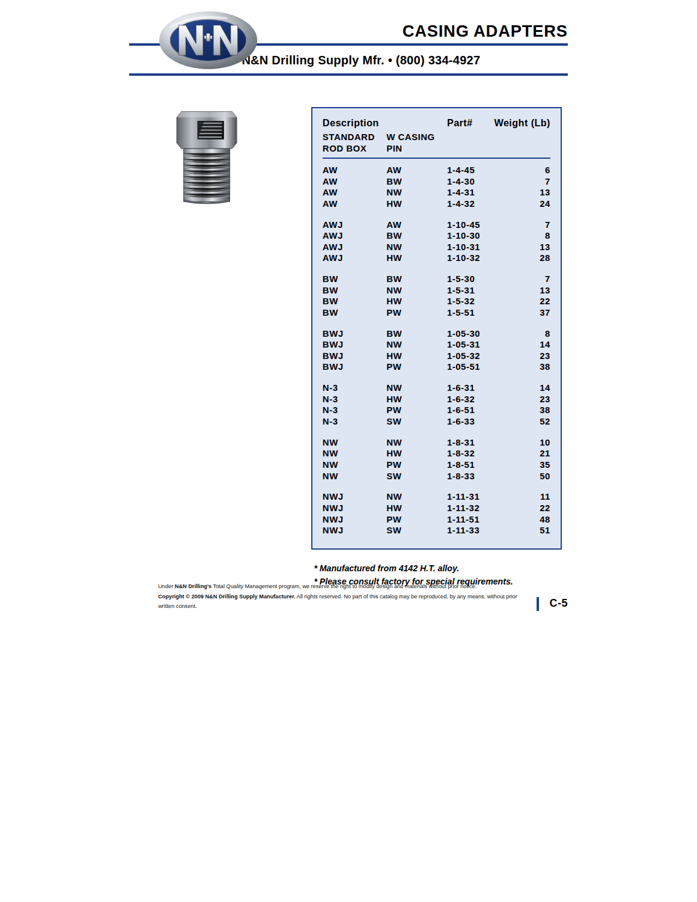CASING ADAPTERS
N&N Drilling Supply Mfr. • (800) 334-4927
| Description | Part# | Weight (Lb) |
| --- | --- | --- |
| STANDARD | W CASING | | |
| ROD BOX | PIN | | |
| AW | AW | 1-4-45 | 6 |
| AW | BW | 1-4-30 | 7 |
| AW | NW | 1-4-31 | 13 |
| AW | HW | 1-4-32 | 24 |
| AWJ | AW | 1-10-45 | 7 |
| AWJ | BW | 1-10-30 | 8 |
| AWJ | NW | 1-10-31 | 13 |
| AWJ | HW | 1-10-32 | 28 |
| BW | BW | 1-5-30 | 7 |
| BW | NW | 1-5-31 | 13 |
| BW | HW | 1-5-32 | 22 |
| BW | PW | 1-5-51 | 37 |
| BWJ | BW | 1-05-30 | 8 |
| BWJ | NW | 1-05-31 | 14 |
| BWJ | HW | 1-05-32 | 23 |
| BWJ | PW | 1-05-51 | 38 |
| N-3 | NW | 1-6-31 | 14 |
| N-3 | HW | 1-6-32 | 23 |
| N-3 | PW | 1-6-51 | 38 |
| N-3 | SW | 1-6-33 | 52 |
| NW | NW | 1-8-31 | 10 |
| NW | HW | 1-8-32 | 21 |
| NW | PW | 1-8-51 | 35 |
| NW | SW | 1-8-33 | 50 |
| NWJ | NW | 1-11-31 | 11 |
| NWJ | HW | 1-11-32 | 22 |
| NWJ | PW | 1-11-51 | 48 |
| NWJ | SW | 1-11-33 | 51 |
* Manufactured from 4142 H.T. alloy.
* Please consult factory for special requirements.
Under N&N Drilling’s Total Quality Management program, we reserve the right to modify design and materials without prior notice.
Copyright © 2009 N&N Drilling Supply Manufacturer. All rights reserved. No part of this catalog may be reproduced, by any means, without prior written consent.
C-5